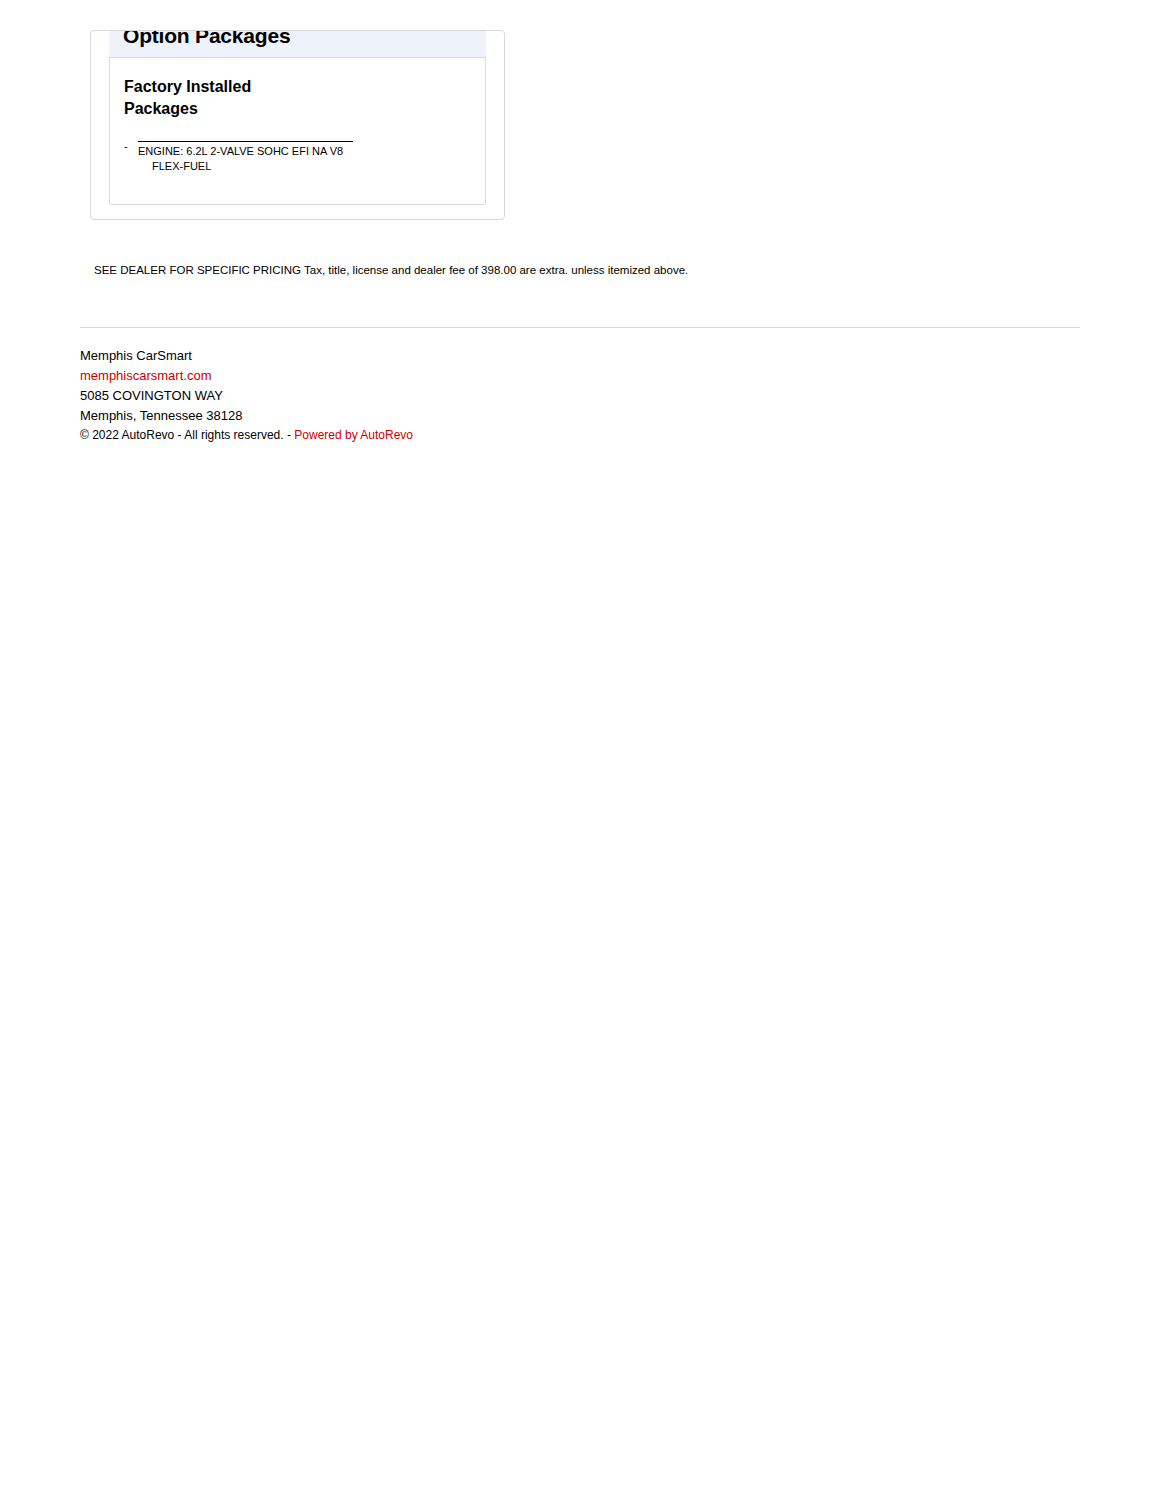Option Packages
Factory Installed
Packages
- ENGINE: 6.2L 2-VALVE SOHC EFI NA V8FLEX-FUEL
SEE DEALER FOR SPECIFIC PRICING Tax, title, license and dealer fee of 398.00 are extra. unless itemized above.
Memphis CarSmart
memphiscarsmart.com
5085 COVINGTON WAY
Memphis, Tennessee 38128
© 2022 AutoRevo - All rights reserved. - Powered by AutoRevo